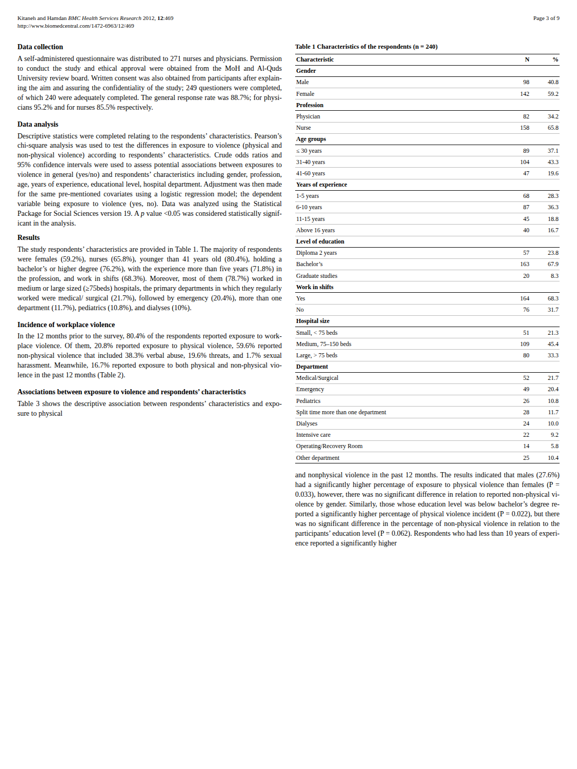Kitaneh and Hamdan BMC Health Services Research 2012, 12:469
http://www.biomedcentral.com/1472-6963/12/469
Page 3 of 9
Data collection
A self-administered questionnaire was distributed to 271 nurses and physicians. Permission to conduct the study and ethical approval were obtained from the MoH and Al-Quds University review board. Written consent was also obtained from participants after explaining the aim and assuring the confidentiality of the study; 249 questioners were completed, of which 240 were adequately completed. The general response rate was 88.7%; for physicians 95.2% and for nurses 85.5% respectively.
Data analysis
Descriptive statistics were completed relating to the respondents’ characteristics. Pearson’s chi-square analysis was used to test the differences in exposure to violence (physical and non-physical violence) according to respondents’ characteristics. Crude odds ratios and 95% confidence intervals were used to assess potential associations between exposures to violence in general (yes/no) and respondents’ characteristics including gender, profession, age, years of experience, educational level, hospital department. Adjustment was then made for the same pre-mentioned covariates using a logistic regression model; the dependent variable being exposure to violence (yes, no). Data was analyzed using the Statistical Package for Social Sciences version 19. A p value <0.05 was considered statistically significant in the analysis.
Results
The study respondents’ characteristics are provided in Table 1. The majority of respondents were females (59.2%), nurses (65.8%), younger than 41 years old (80.4%), holding a bachelor’s or higher degree (76.2%), with the experience more than five years (71.8%) in the profession, and work in shifts (68.3%). Moreover, most of them (78.7%) worked in medium or large sized (≥75beds) hospitals, the primary departments in which they regularly worked were medical/ surgical (21.7%), followed by emergency (20.4%), more than one department (11.7%), pediatrics (10.8%), and dialyses (10%).
Incidence of workplace violence
In the 12 months prior to the survey, 80.4% of the respondents reported exposure to workplace violence. Of them, 20.8% reported exposure to physical violence, 59.6% reported non-physical violence that included 38.3% verbal abuse, 19.6% threats, and 1.7% sexual harassment. Meanwhile, 16.7% reported exposure to both physical and non-physical violence in the past 12 months (Table 2).
Associations between exposure to violence and respondents’ characteristics
Table 3 shows the descriptive association between respondents’ characteristics and exposure to physical
Table 1 Characteristics of the respondents (n = 240)
| Characteristic | N | % |
| --- | --- | --- |
| Gender | | |
| Male | 98 | 40.8 |
| Female | 142 | 59.2 |
| Profession | | |
| Physician | 82 | 34.2 |
| Nurse | 158 | 65.8 |
| Age groups | | |
| ≤ 30 years | 89 | 37.1 |
| 31-40 years | 104 | 43.3 |
| 41-60 years | 47 | 19.6 |
| Years of experience | | |
| 1-5 years | 68 | 28.3 |
| 6-10 years | 87 | 36.3 |
| 11-15 years | 45 | 18.8 |
| Above 16 years | 40 | 16.7 |
| Level of education | | |
| Diploma 2 years | 57 | 23.8 |
| Bachelor’s | 163 | 67.9 |
| Graduate studies | 20 | 8.3 |
| Work in shifts | | |
| Yes | 164 | 68.3 |
| No | 76 | 31.7 |
| Hospital size | | |
| Small, < 75 beds | 51 | 21.3 |
| Medium, 75–150 beds | 109 | 45.4 |
| Large, > 75 beds | 80 | 33.3 |
| Department | | |
| Medical/Surgical | 52 | 21.7 |
| Emergency | 49 | 20.4 |
| Pediatrics | 26 | 10.8 |
| Split time more than one department | 28 | 11.7 |
| Dialyses | 24 | 10.0 |
| Intensive care | 22 | 9.2 |
| Operating/Recovery Room | 14 | 5.8 |
| Other department | 25 | 10.4 |
and nonphysical violence in the past 12 months. The results indicated that males (27.6%) had a significantly higher percentage of exposure to physical violence than females (P = 0.033), however, there was no significant difference in relation to reported non-physical violence by gender. Similarly, those whose education level was below bachelor’s degree reported a significantly higher percentage of physical violence incident (P = 0.022), but there was no significant difference in the percentage of non-physical violence in relation to the participants’ education level (P = 0.062). Respondents who had less than 10 years of experience reported a significantly higher